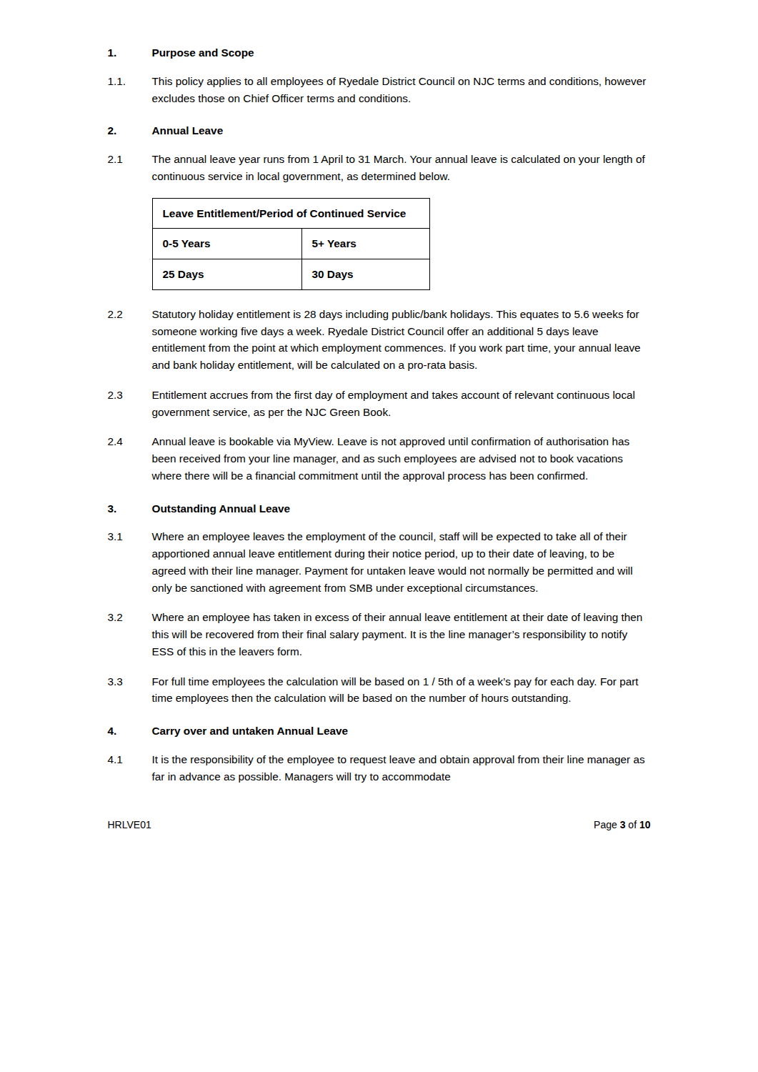1.
Purpose and Scope
1.1.
This policy applies to all employees of Ryedale District Council on NJC terms and conditions, however excludes those on Chief Officer terms and conditions.
2.
Annual Leave
2.1
The annual leave year runs from 1 April to 31 March. Your annual leave is calculated on your length of continuous service in local government, as determined below.
| Leave Entitlement/Period of Continued Service |
| 0-5 Years | 5+ Years |
| 25 Days | 30 Days |
2.2
Statutory holiday entitlement is 28 days including public/bank holidays. This equates to 5.6 weeks for someone working five days a week. Ryedale District Council offer an additional 5 days leave entitlement from the point at which employment commences. If you work part time, your annual leave and bank holiday entitlement, will be calculated on a pro-rata basis.
2.3
Entitlement accrues from the first day of employment and takes account of relevant continuous local government service, as per the NJC Green Book.
2.4
Annual leave is bookable via MyView. Leave is not approved until confirmation of authorisation has been received from your line manager, and as such employees are advised not to book vacations where there will be a financial commitment until the approval process has been confirmed.
3.
Outstanding Annual Leave
3.1
Where an employee leaves the employment of the council, staff will be expected to take all of their apportioned annual leave entitlement during their notice period, up to their date of leaving, to be agreed with their line manager. Payment for untaken leave would not normally be permitted and will only be sanctioned with agreement from SMB under exceptional circumstances.
3.2
Where an employee has taken in excess of their annual leave entitlement at their date of leaving then this will be recovered from their final salary payment. It is the line manager’s responsibility to notify ESS of this in the leavers form.
3.3
For full time employees the calculation will be based on 1 / 5th of a week’s pay for each day. For part time employees then the calculation will be based on the number of hours outstanding.
4.
Carry over and untaken Annual Leave
4.1
It is the responsibility of the employee to request leave and obtain approval from their line manager as far in advance as possible. Managers will try to accommodate
HRLVE01
Page 3 of 10